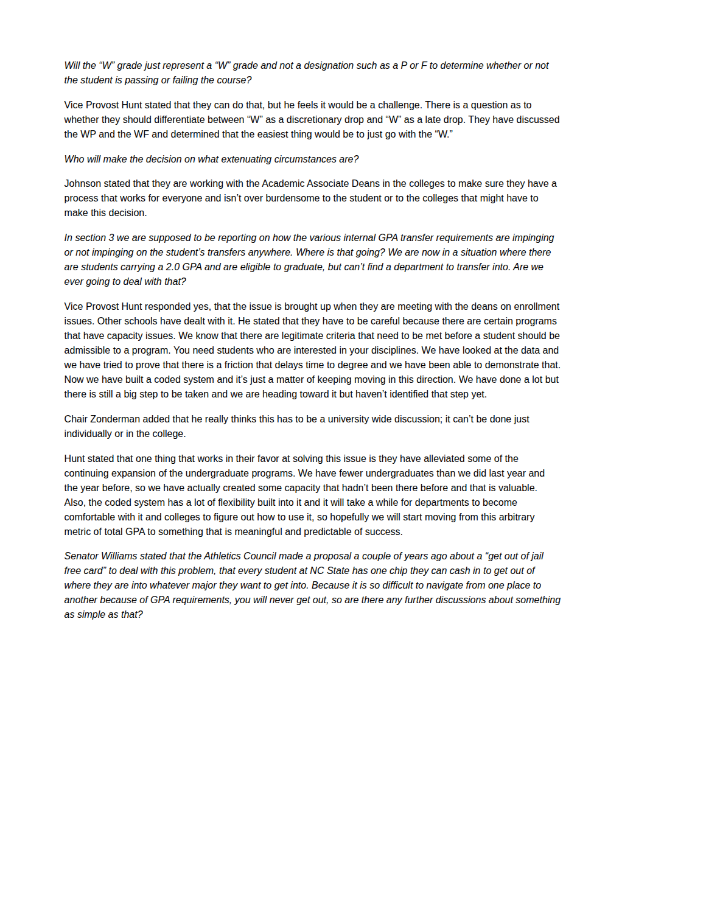Will the “W” grade just represent a “W” grade and not a designation such as a P or F to determine whether or not the student is passing or failing the course?
Vice Provost Hunt stated that they can do that, but he feels it would be a challenge. There is a question as to whether they should differentiate between “W” as a discretionary drop and “W” as a late drop. They have discussed the WP and the WF and determined that the easiest thing would be to just go with the “W.”
Who will make the decision on what extenuating circumstances are?
Johnson stated that they are working with the Academic Associate Deans in the colleges to make sure they have a process that works for everyone and isn’t over burdensome to the student or to the colleges that might have to make this decision.
In section 3 we are supposed to be reporting on how the various internal GPA transfer requirements are impinging or not impinging on the student’s transfers anywhere. Where is that going? We are now in a situation where there are students carrying a 2.0 GPA and are eligible to graduate, but can’t find a department to transfer into. Are we ever going to deal with that?
Vice Provost Hunt responded yes, that the issue is brought up when they are meeting with the deans on enrollment issues. Other schools have dealt with it. He stated that they have to be careful because there are certain programs that have capacity issues. We know that there are legitimate criteria that need to be met before a student should be admissible to a program. You need students who are interested in your disciplines. We have looked at the data and we have tried to prove that there is a friction that delays time to degree and we have been able to demonstrate that. Now we have built a coded system and it’s just a matter of keeping moving in this direction. We have done a lot but there is still a big step to be taken and we are heading toward it but haven’t identified that step yet.
Chair Zonderman added that he really thinks this has to be a university wide discussion; it can’t be done just individually or in the college.
Hunt stated that one thing that works in their favor at solving this issue is they have alleviated some of the continuing expansion of the undergraduate programs. We have fewer undergraduates than we did last year and the year before, so we have actually created some capacity that hadn’t been there before and that is valuable. Also, the coded system has a lot of flexibility built into it and it will take a while for departments to become comfortable with it and colleges to figure out how to use it, so hopefully we will start moving from this arbitrary metric of total GPA to something that is meaningful and predictable of success.
Senator Williams stated that the Athletics Council made a proposal a couple of years ago about a “get out of jail free card” to deal with this problem, that every student at NC State has one chip they can cash in to get out of where they are into whatever major they want to get into. Because it is so difficult to navigate from one place to another because of GPA requirements, you will never get out, so are there any further discussions about something as simple as that?